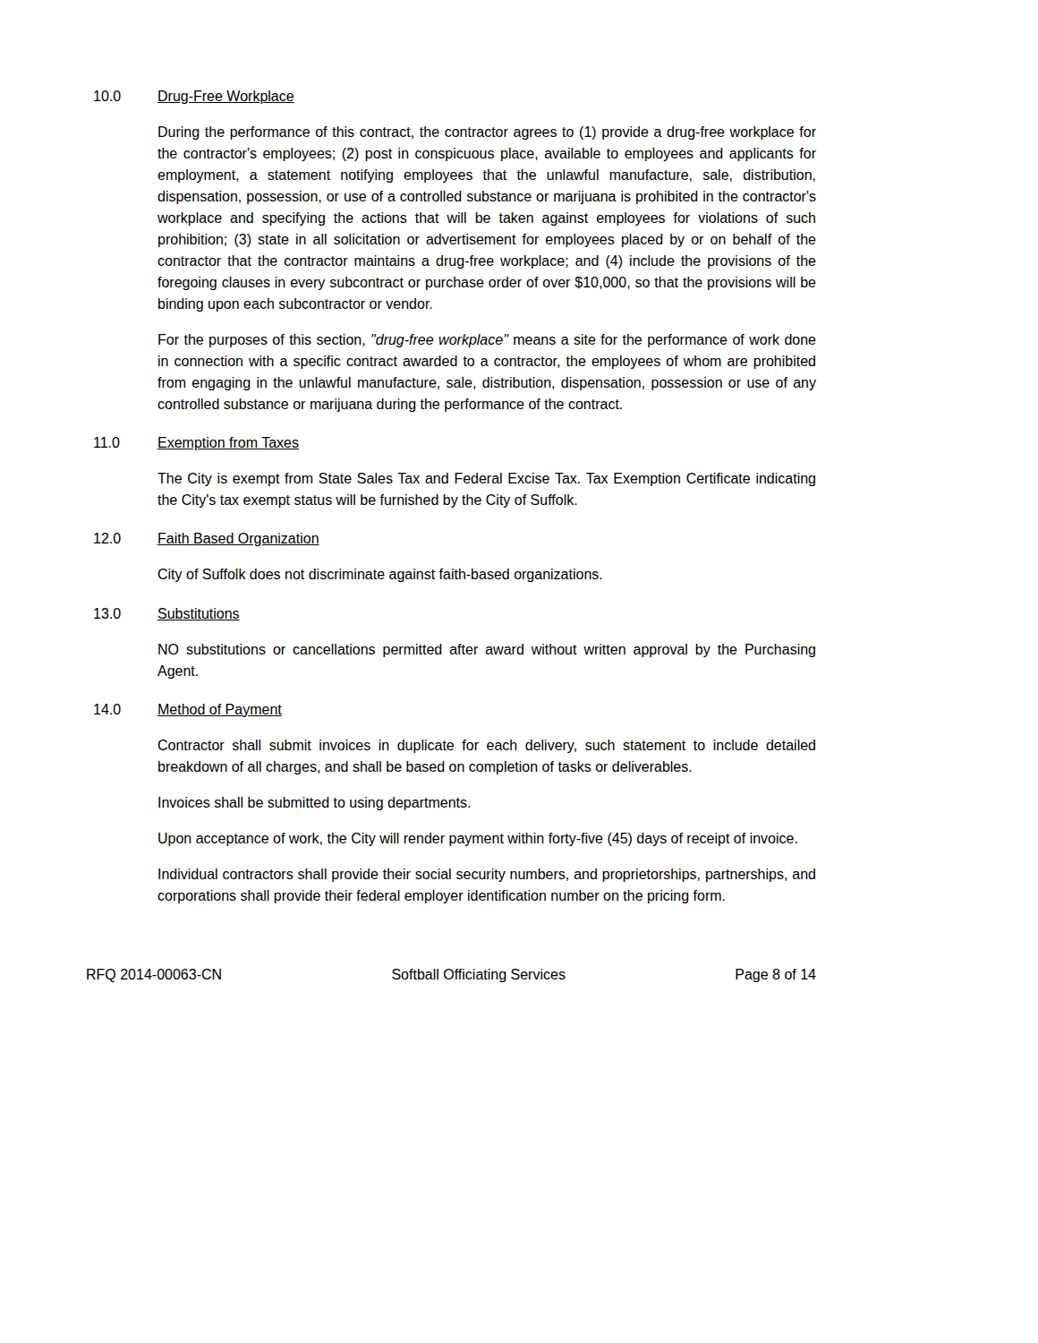10.0 Drug-Free Workplace
During the performance of this contract, the contractor agrees to (1) provide a drug-free workplace for the contractor's employees; (2) post in conspicuous place, available to employees and applicants for employment, a statement notifying employees that the unlawful manufacture, sale, distribution, dispensation, possession, or use of a controlled substance or marijuana is prohibited in the contractor's workplace and specifying the actions that will be taken against employees for violations of such prohibition; (3) state in all solicitation or advertisement for employees placed by or on behalf of the contractor that the contractor maintains a drug-free workplace; and (4) include the provisions of the foregoing clauses in every subcontract or purchase order of over $10,000, so that the provisions will be binding upon each subcontractor or vendor.
For the purposes of this section, "drug-free workplace" means a site for the performance of work done in connection with a specific contract awarded to a contractor, the employees of whom are prohibited from engaging in the unlawful manufacture, sale, distribution, dispensation, possession or use of any controlled substance or marijuana during the performance of the contract.
11.0 Exemption from Taxes
The City is exempt from State Sales Tax and Federal Excise Tax. Tax Exemption Certificate indicating the City's tax exempt status will be furnished by the City of Suffolk.
12.0 Faith Based Organization
City of Suffolk does not discriminate against faith-based organizations.
13.0 Substitutions
NO substitutions or cancellations permitted after award without written approval by the Purchasing Agent.
14.0 Method of Payment
Contractor shall submit invoices in duplicate for each delivery, such statement to include detailed breakdown of all charges, and shall be based on completion of tasks or deliverables.
Invoices shall be submitted to using departments.
Upon acceptance of work, the City will render payment within forty-five (45) days of receipt of invoice.
Individual contractors shall provide their social security numbers, and proprietorships, partnerships, and corporations shall provide their federal employer identification number on the pricing form.
RFQ 2014-00063-CN Softball Officiating Services Page 8 of 14